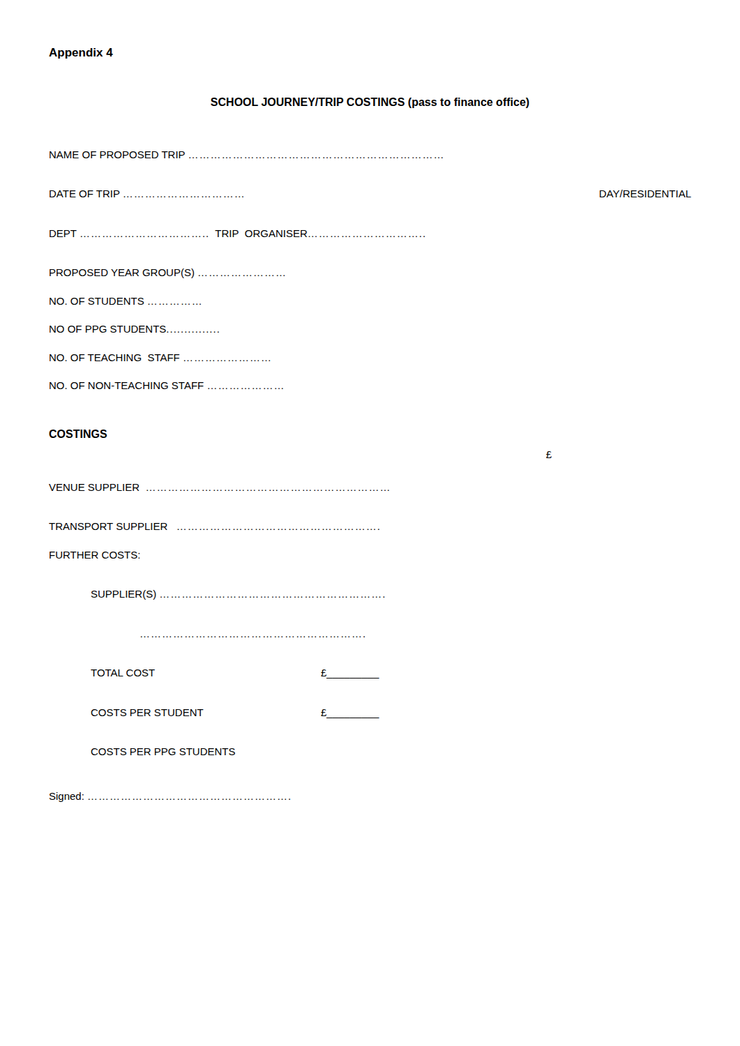Appendix 4
SCHOOL JOURNEY/TRIP COSTINGS (pass to finance office)
NAME OF PROPOSED TRIP ……………………………………………………………
DATE OF TRIP …………………………… DAY/RESIDENTIAL
DEPT …………………………….. TRIP ORGANISER…………………………..
PROPOSED YEAR GROUP(S) ……………………
NO. OF STUDENTS ……………
NO OF PPG STUDENTS...............
NO. OF TEACHING STAFF ……………………
NO. OF NON-TEACHING STAFF …………………
COSTINGS
£
VENUE SUPPLIER …………………………………………………………
TRANSPORT SUPPLIER ……………………………………………….
FURTHER COSTS:
SUPPLIER(S) …………………………………………………….
…………………………………………………….
TOTAL COST £_________
COSTS PER STUDENT £_________
COSTS PER PPG STUDENTS
Signed: ……………………………………………….